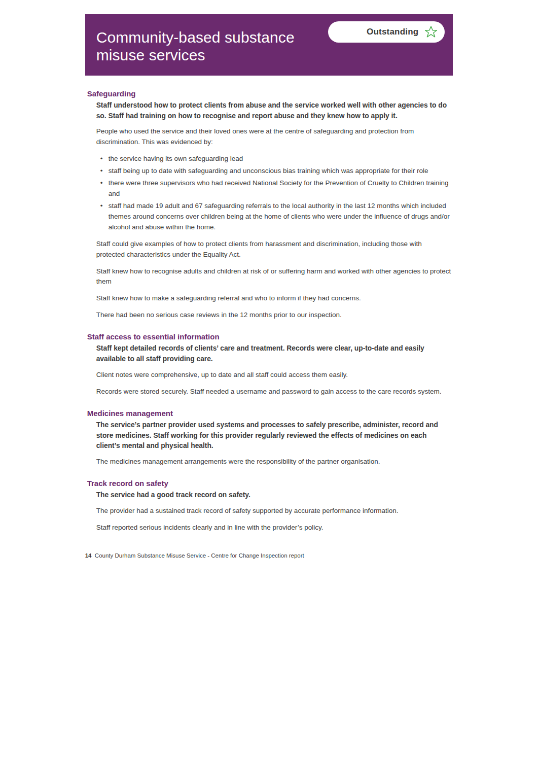Outstanding
Community-based substance
misuse services
Safeguarding
Staff understood how to protect clients from abuse and the service worked well with other agencies to do so. Staff had training on how to recognise and report abuse and they knew how to apply it.
People who used the service and their loved ones were at the centre of safeguarding and protection from discrimination. This was evidenced by:
the service having its own safeguarding lead
staff being up to date with safeguarding and unconscious bias training which was appropriate for their role
there were three supervisors who had received National Society for the Prevention of Cruelty to Children training and
staff had made 19 adult and 67 safeguarding referrals to the local authority in the last 12 months which included themes around concerns over children being at the home of clients who were under the influence of drugs and/or alcohol and abuse within the home.
Staff could give examples of how to protect clients from harassment and discrimination, including those with protected characteristics under the Equality Act.
Staff knew how to recognise adults and children at risk of or suffering harm and worked with other agencies to protect them
Staff knew how to make a safeguarding referral and who to inform if they had concerns.
There had been no serious case reviews in the 12 months prior to our inspection.
Staff access to essential information
Staff kept detailed records of clients’ care and treatment. Records were clear, up-to-date and easily available to all staff providing care.
Client notes were comprehensive, up to date and all staff could access them easily.
Records were stored securely. Staff needed a username and password to gain access to the care records system.
Medicines management
The service’s partner provider used systems and processes to safely prescribe, administer, record and store medicines. Staff working for this provider regularly reviewed the effects of medicines on each client’s mental and physical health.
The medicines management arrangements were the responsibility of the partner organisation.
Track record on safety
The service had a good track record on safety.
The provider had a sustained track record of safety supported by accurate performance information.
Staff reported serious incidents clearly and in line with the provider’s policy.
14 County Durham Substance Misuse Service - Centre for Change Inspection report